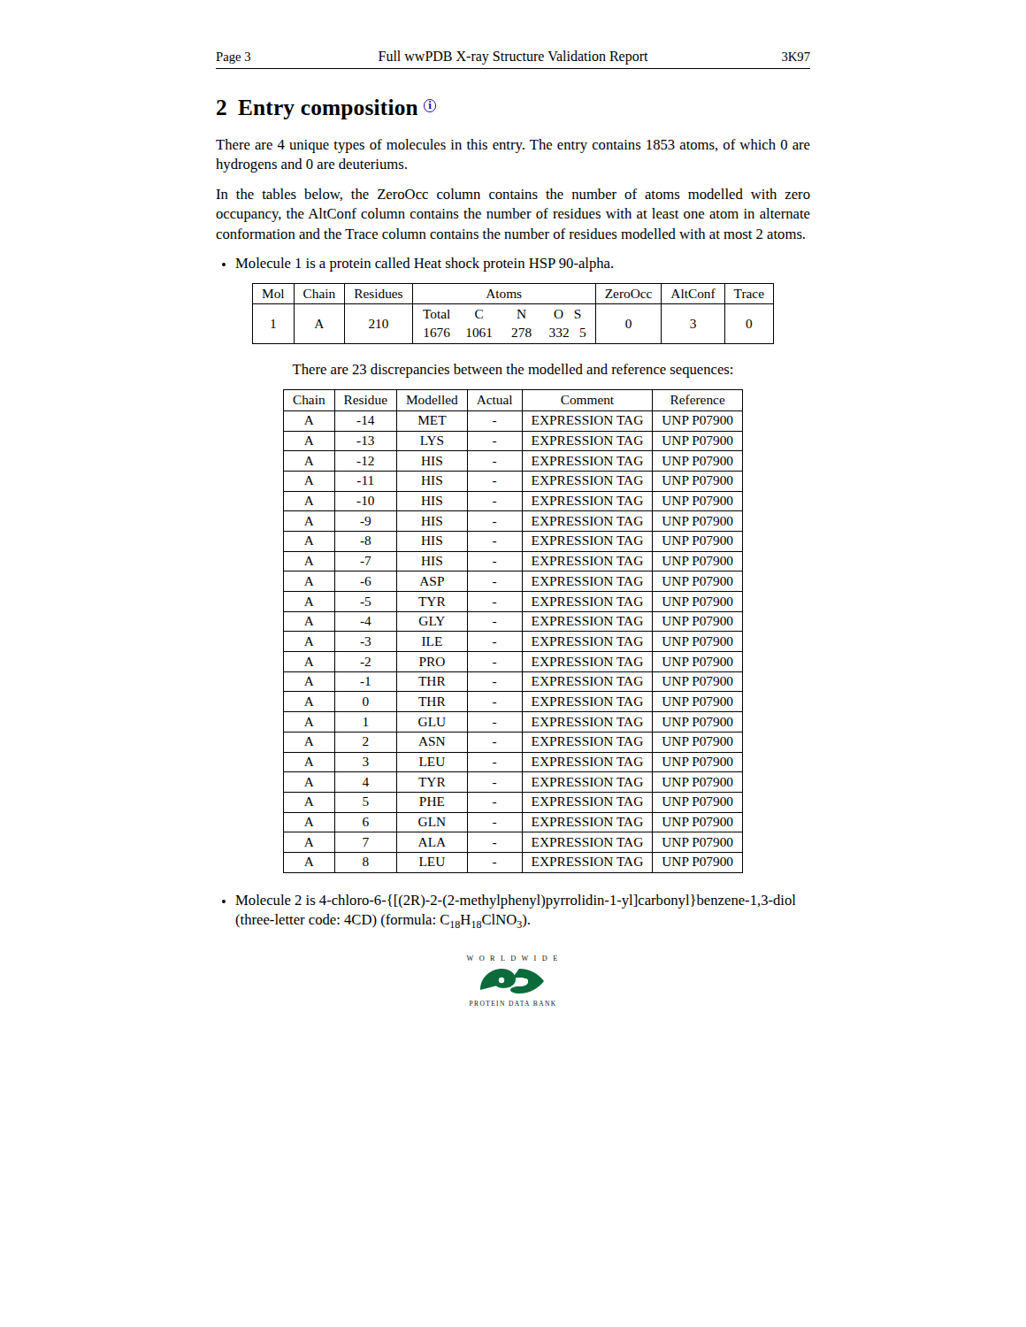Page 3
Full wwPDB X-ray Structure Validation Report
3K97
2 Entry compositioni
There are 4 unique types of molecules in this entry. The entry contains 1853 atoms, of which 0 are hydrogens and 0 are deuteriums.
In the tables below, the ZeroOcc column contains the number of atoms modelled with zero occupancy, the AltConf column contains the number of residues with at least one atom in alternate conformation and the Trace column contains the number of residues modelled with at most 2 atoms.
Molecule 1 is a protein called Heat shock protein HSP 90-alpha.
| Mol | Chain | Residues | Atoms | ZeroOcc | AltConf | Trace |
| --- | --- | --- | --- | --- | --- | --- |
| 1 | A | 210 | Total C N O S 1676 1061 278 332 5 | 0 | 3 | 0 |
There are 23 discrepancies between the modelled and reference sequences:
| Chain | Residue | Modelled | Actual | Comment | Reference |
| --- | --- | --- | --- | --- | --- |
| A | -14 | MET | - | EXPRESSION TAG | UNP P07900 |
| A | -13 | LYS | - | EXPRESSION TAG | UNP P07900 |
| A | -12 | HIS | - | EXPRESSION TAG | UNP P07900 |
| A | -11 | HIS | - | EXPRESSION TAG | UNP P07900 |
| A | -10 | HIS | - | EXPRESSION TAG | UNP P07900 |
| A | -9 | HIS | - | EXPRESSION TAG | UNP P07900 |
| A | -8 | HIS | - | EXPRESSION TAG | UNP P07900 |
| A | -7 | HIS | - | EXPRESSION TAG | UNP P07900 |
| A | -6 | ASP | - | EXPRESSION TAG | UNP P07900 |
| A | -5 | TYR | - | EXPRESSION TAG | UNP P07900 |
| A | -4 | GLY | - | EXPRESSION TAG | UNP P07900 |
| A | -3 | ILE | - | EXPRESSION TAG | UNP P07900 |
| A | -2 | PRO | - | EXPRESSION TAG | UNP P07900 |
| A | -1 | THR | - | EXPRESSION TAG | UNP P07900 |
| A | 0 | THR | - | EXPRESSION TAG | UNP P07900 |
| A | 1 | GLU | - | EXPRESSION TAG | UNP P07900 |
| A | 2 | ASN | - | EXPRESSION TAG | UNP P07900 |
| A | 3 | LEU | - | EXPRESSION TAG | UNP P07900 |
| A | 4 | TYR | - | EXPRESSION TAG | UNP P07900 |
| A | 5 | PHE | - | EXPRESSION TAG | UNP P07900 |
| A | 6 | GLN | - | EXPRESSION TAG | UNP P07900 |
| A | 7 | ALA | - | EXPRESSION TAG | UNP P07900 |
| A | 8 | LEU | - | EXPRESSION TAG | UNP P07900 |
Molecule 2 is 4-chloro-6-{[(2R)-2-(2-methylphenyl)pyrrolidin-1-yl]carbonyl}benzene-1,3-diol (three-letter code: 4CD) (formula: C18H18ClNO3).
W O R L D W I D E
PROTEIN DATA BANK